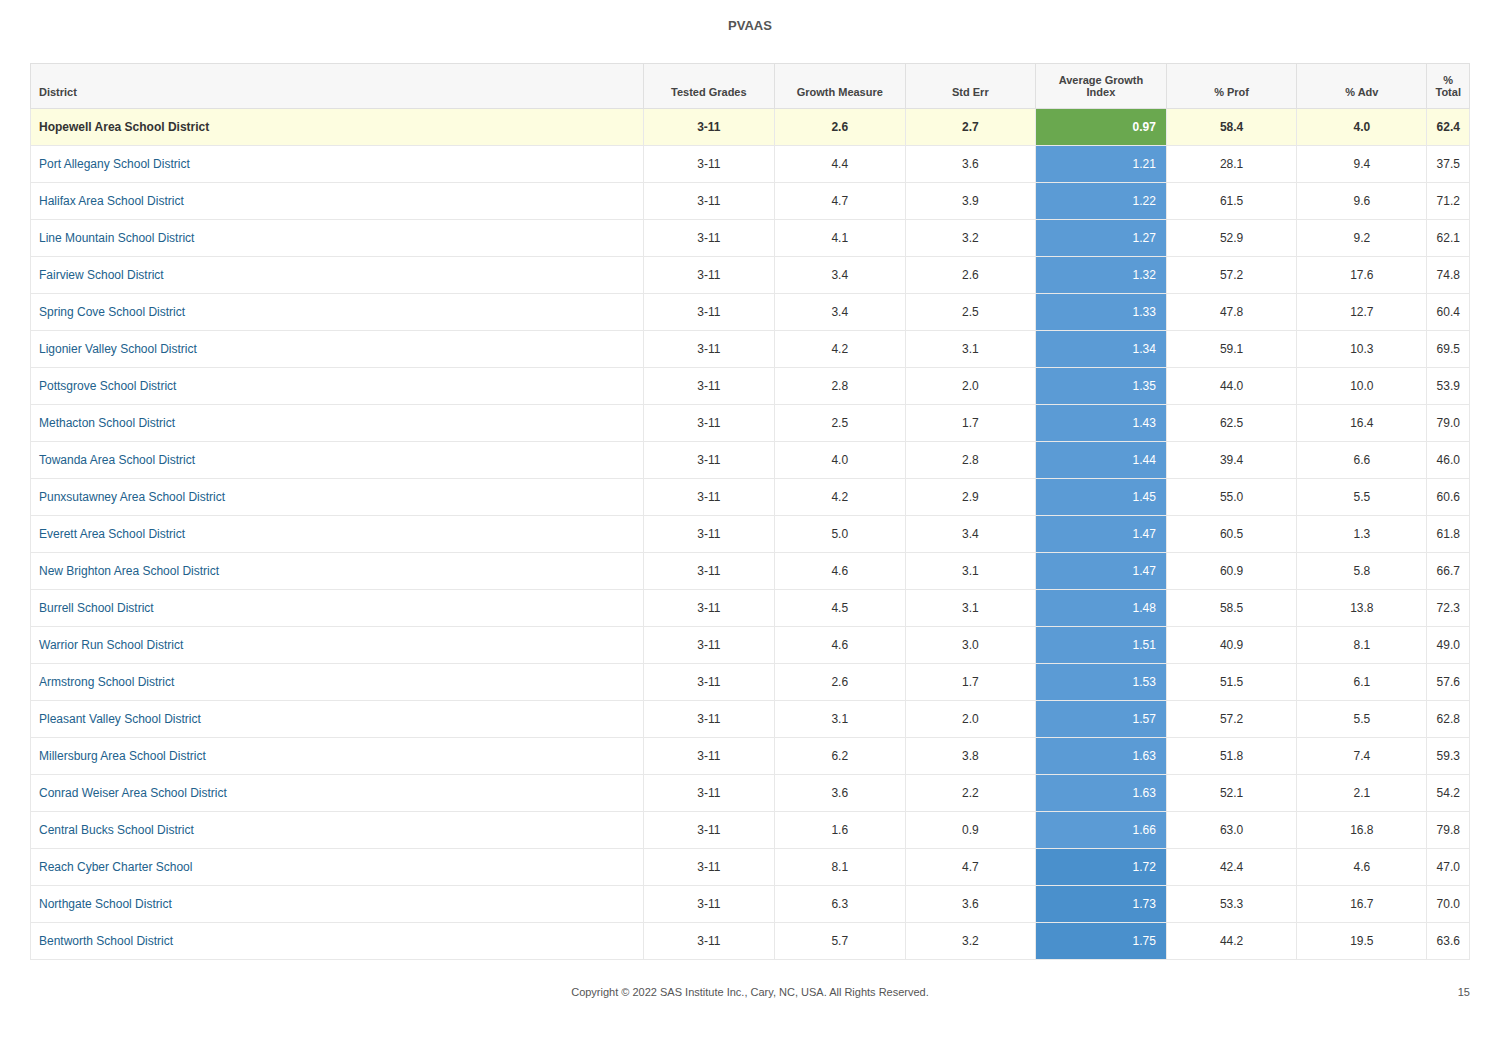PVAAS
| District | Tested Grades | Growth Measure | Std Err | Average Growth Index | % Prof | % Adv | % Total |
| --- | --- | --- | --- | --- | --- | --- | --- |
| Hopewell Area School District | 3-11 | 2.6 | 2.7 | 0.97 | 58.4 | 4.0 | 62.4 |
| Port Allegany School District | 3-11 | 4.4 | 3.6 | 1.21 | 28.1 | 9.4 | 37.5 |
| Halifax Area School District | 3-11 | 4.7 | 3.9 | 1.22 | 61.5 | 9.6 | 71.2 |
| Line Mountain School District | 3-11 | 4.1 | 3.2 | 1.27 | 52.9 | 9.2 | 62.1 |
| Fairview School District | 3-11 | 3.4 | 2.6 | 1.32 | 57.2 | 17.6 | 74.8 |
| Spring Cove School District | 3-11 | 3.4 | 2.5 | 1.33 | 47.8 | 12.7 | 60.4 |
| Ligonier Valley School District | 3-11 | 4.2 | 3.1 | 1.34 | 59.1 | 10.3 | 69.5 |
| Pottsgrove School District | 3-11 | 2.8 | 2.0 | 1.35 | 44.0 | 10.0 | 53.9 |
| Methacton School District | 3-11 | 2.5 | 1.7 | 1.43 | 62.5 | 16.4 | 79.0 |
| Towanda Area School District | 3-11 | 4.0 | 2.8 | 1.44 | 39.4 | 6.6 | 46.0 |
| Punxsutawney Area School District | 3-11 | 4.2 | 2.9 | 1.45 | 55.0 | 5.5 | 60.6 |
| Everett Area School District | 3-11 | 5.0 | 3.4 | 1.47 | 60.5 | 1.3 | 61.8 |
| New Brighton Area School District | 3-11 | 4.6 | 3.1 | 1.47 | 60.9 | 5.8 | 66.7 |
| Burrell School District | 3-11 | 4.5 | 3.1 | 1.48 | 58.5 | 13.8 | 72.3 |
| Warrior Run School District | 3-11 | 4.6 | 3.0 | 1.51 | 40.9 | 8.1 | 49.0 |
| Armstrong School District | 3-11 | 2.6 | 1.7 | 1.53 | 51.5 | 6.1 | 57.6 |
| Pleasant Valley School District | 3-11 | 3.1 | 2.0 | 1.57 | 57.2 | 5.5 | 62.8 |
| Millersburg Area School District | 3-11 | 6.2 | 3.8 | 1.63 | 51.8 | 7.4 | 59.3 |
| Conrad Weiser Area School District | 3-11 | 3.6 | 2.2 | 1.63 | 52.1 | 2.1 | 54.2 |
| Central Bucks School District | 3-11 | 1.6 | 0.9 | 1.66 | 63.0 | 16.8 | 79.8 |
| Reach Cyber Charter School | 3-11 | 8.1 | 4.7 | 1.72 | 42.4 | 4.6 | 47.0 |
| Northgate School District | 3-11 | 6.3 | 3.6 | 1.73 | 53.3 | 16.7 | 70.0 |
| Bentworth School District | 3-11 | 5.7 | 3.2 | 1.75 | 44.2 | 19.5 | 63.6 |
Copyright © 2022 SAS Institute Inc., Cary, NC, USA. All Rights Reserved.
15